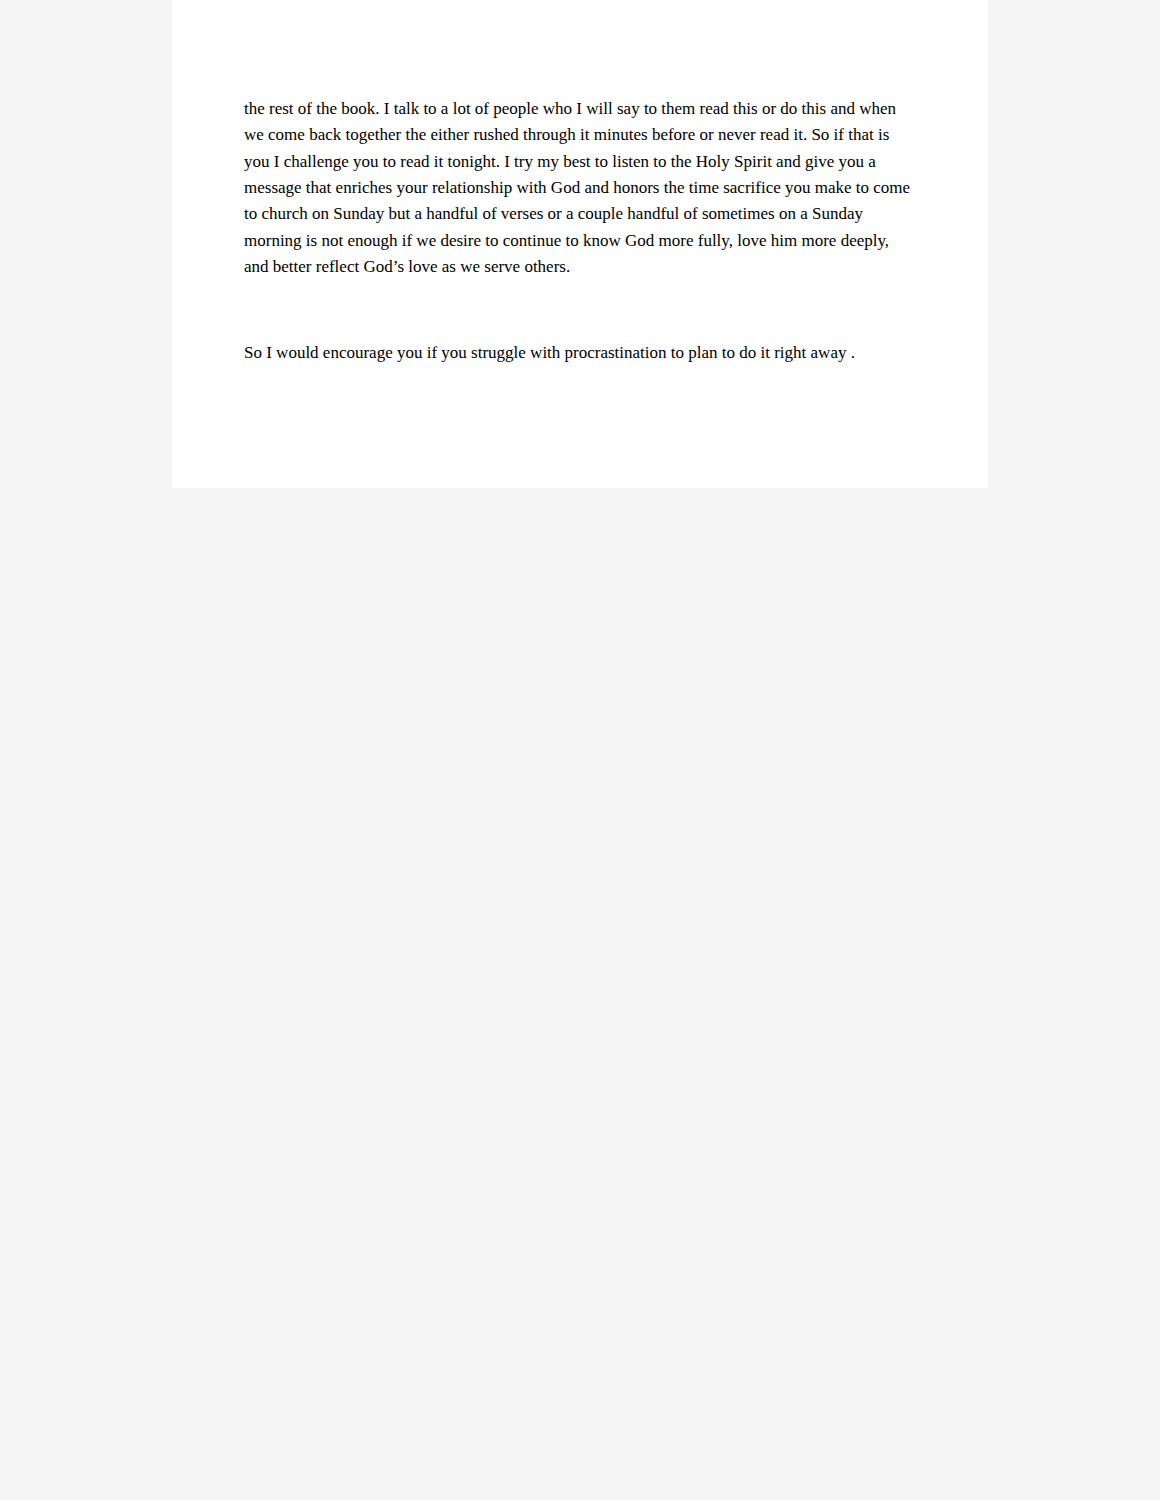the rest of the book. I talk to a lot of people who I will say to them read this or do this and when we come back together the either rushed through it minutes before or never read it. So if that is you I challenge you to read it tonight. I try my best to listen to the Holy Spirit and give you a message that enriches your relationship with God and honors the time sacrifice you make to come to church on Sunday but a handful of verses or a couple handful of sometimes on a Sunday morning is not enough if we desire to continue to know God more fully, love him more deeply, and better reflect God’s love as we serve others.
So I would encourage you if you struggle with procrastination to plan to do it right away .